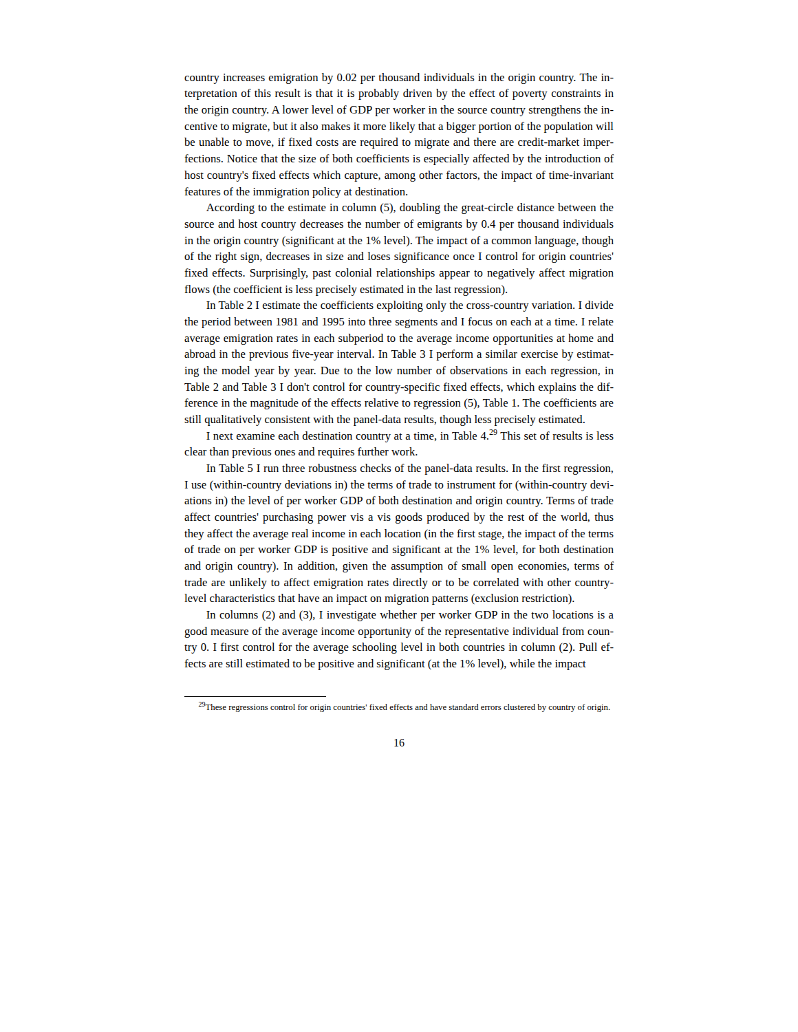country increases emigration by 0.02 per thousand individuals in the origin country. The interpretation of this result is that it is probably driven by the effect of poverty constraints in the origin country. A lower level of GDP per worker in the source country strengthens the incentive to migrate, but it also makes it more likely that a bigger portion of the population will be unable to move, if fixed costs are required to migrate and there are credit-market imperfections. Notice that the size of both coefficients is especially affected by the introduction of host country's fixed effects which capture, among other factors, the impact of time-invariant features of the immigration policy at destination.
According to the estimate in column (5), doubling the great-circle distance between the source and host country decreases the number of emigrants by 0.4 per thousand individuals in the origin country (significant at the 1% level). The impact of a common language, though of the right sign, decreases in size and loses significance once I control for origin countries' fixed effects. Surprisingly, past colonial relationships appear to negatively affect migration flows (the coefficient is less precisely estimated in the last regression).
In Table 2 I estimate the coefficients exploiting only the cross-country variation. I divide the period between 1981 and 1995 into three segments and I focus on each at a time. I relate average emigration rates in each subperiod to the average income opportunities at home and abroad in the previous five-year interval. In Table 3 I perform a similar exercise by estimating the model year by year. Due to the low number of observations in each regression, in Table 2 and Table 3 I don't control for country-specific fixed effects, which explains the difference in the magnitude of the effects relative to regression (5), Table 1. The coefficients are still qualitatively consistent with the panel-data results, though less precisely estimated.
I next examine each destination country at a time, in Table 4.29 This set of results is less clear than previous ones and requires further work.
In Table 5 I run three robustness checks of the panel-data results. In the first regression, I use (within-country deviations in) the terms of trade to instrument for (within-country deviations in) the level of per worker GDP of both destination and origin country. Terms of trade affect countries' purchasing power vis a vis goods produced by the rest of the world, thus they affect the average real income in each location (in the first stage, the impact of the terms of trade on per worker GDP is positive and significant at the 1% level, for both destination and origin country). In addition, given the assumption of small open economies, terms of trade are unlikely to affect emigration rates directly or to be correlated with other country-level characteristics that have an impact on migration patterns (exclusion restriction).
In columns (2) and (3), I investigate whether per worker GDP in the two locations is a good measure of the average income opportunity of the representative individual from country 0. I first control for the average schooling level in both countries in column (2). Pull effects are still estimated to be positive and significant (at the 1% level), while the impact
29These regressions control for origin countries' fixed effects and have standard errors clustered by country of origin.
16